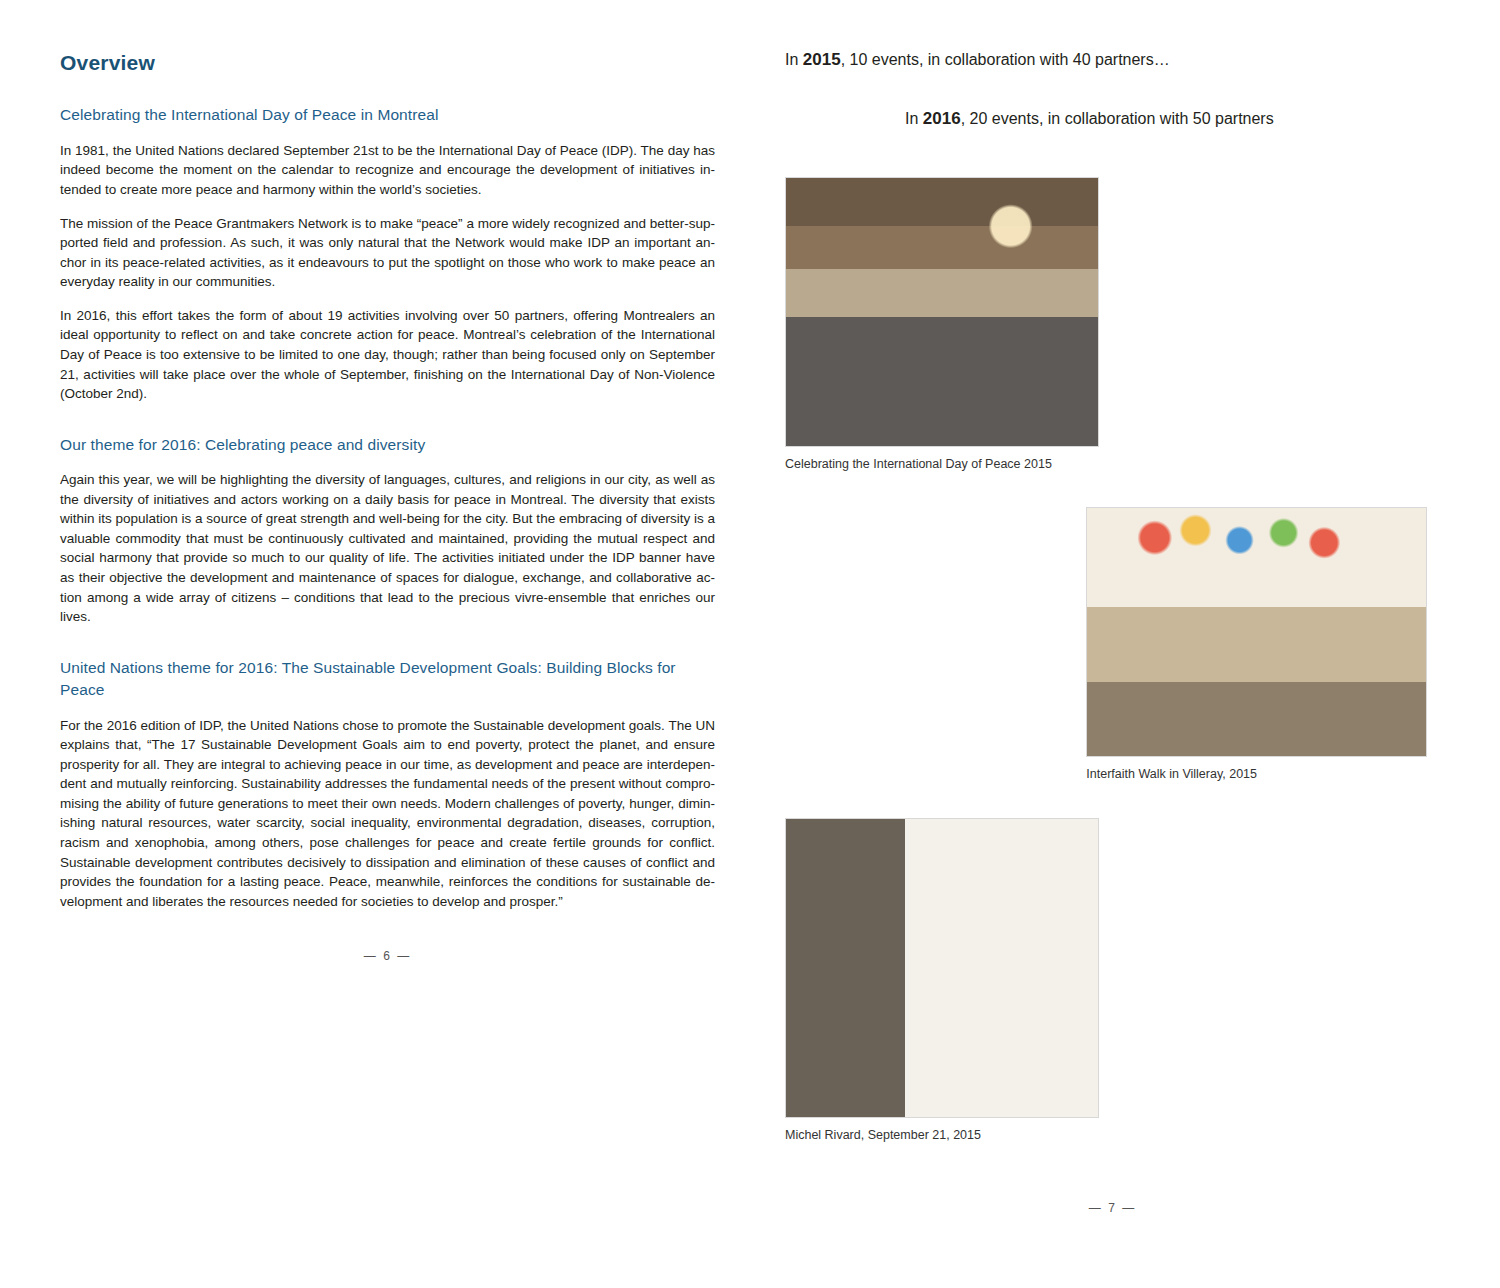Overview
Celebrating the International Day of Peace in Montreal
In 1981, the United Nations declared September 21st to be the International Day of Peace (IDP). The day has indeed become the moment on the calendar to recognize and encourage the development of initiatives intended to create more peace and harmony within the world’s societies.
The mission of the Peace Grantmakers Network is to make “peace” a more widely recognized and better-supported field and profession. As such, it was only natural that the Network would make IDP an important anchor in its peace-related activities, as it endeavours to put the spotlight on those who work to make peace an everyday reality in our communities.
In 2016, this effort takes the form of about 19 activities involving over 50 partners, offering Montrealers an ideal opportunity to reflect on and take concrete action for peace. Montreal’s celebration of the International Day of Peace is too extensive to be limited to one day, though; rather than being focused only on September 21, activities will take place over the whole of September, finishing on the International Day of Non-Violence (October 2nd).
Our theme for 2016: Celebrating peace and diversity
Again this year, we will be highlighting the diversity of languages, cultures, and religions in our city, as well as the diversity of initiatives and actors working on a daily basis for peace in Montreal. The diversity that exists within its population is a source of great strength and well-being for the city. But the embracing of diversity is a valuable commodity that must be continuously cultivated and maintained, providing the mutual respect and social harmony that provide so much to our quality of life. The activities initiated under the IDP banner have as their objective the development and maintenance of spaces for dialogue, exchange, and collaborative action among a wide array of citizens – conditions that lead to the precious vivre-ensemble that enriches our lives.
United Nations theme for 2016: The Sustainable Development Goals: Building Blocks for Peace
For the 2016 edition of IDP, the United Nations chose to promote the Sustainable development goals. The UN explains that, “The 17 Sustainable Development Goals aim to end poverty, protect the planet, and ensure prosperity for all. They are integral to achieving peace in our time, as development and peace are interdependent and mutually reinforcing. Sustainability addresses the fundamental needs of the present without compromising the ability of future generations to meet their own needs. Modern challenges of poverty, hunger, diminishing natural resources, water scarcity, social inequality, environmental degradation, diseases, corruption, racism and xenophobia, among others, pose challenges for peace and create fertile grounds for conflict. Sustainable development contributes decisively to dissipation and elimination of these causes of conflict and provides the foundation for a lasting peace. Peace, meanwhile, reinforces the conditions for sustainable development and liberates the resources needed for societies to develop and prosper.”
— 6 —
In 2015, 10 events, in collaboration with 40 partners…
In 2016, 20 events, in collaboration with 50 partners
Celebrating the International Day of Peace 2015
Interfaith Walk in Villeray, 2015
Michel Rivard, September 21, 2015
— 7 —